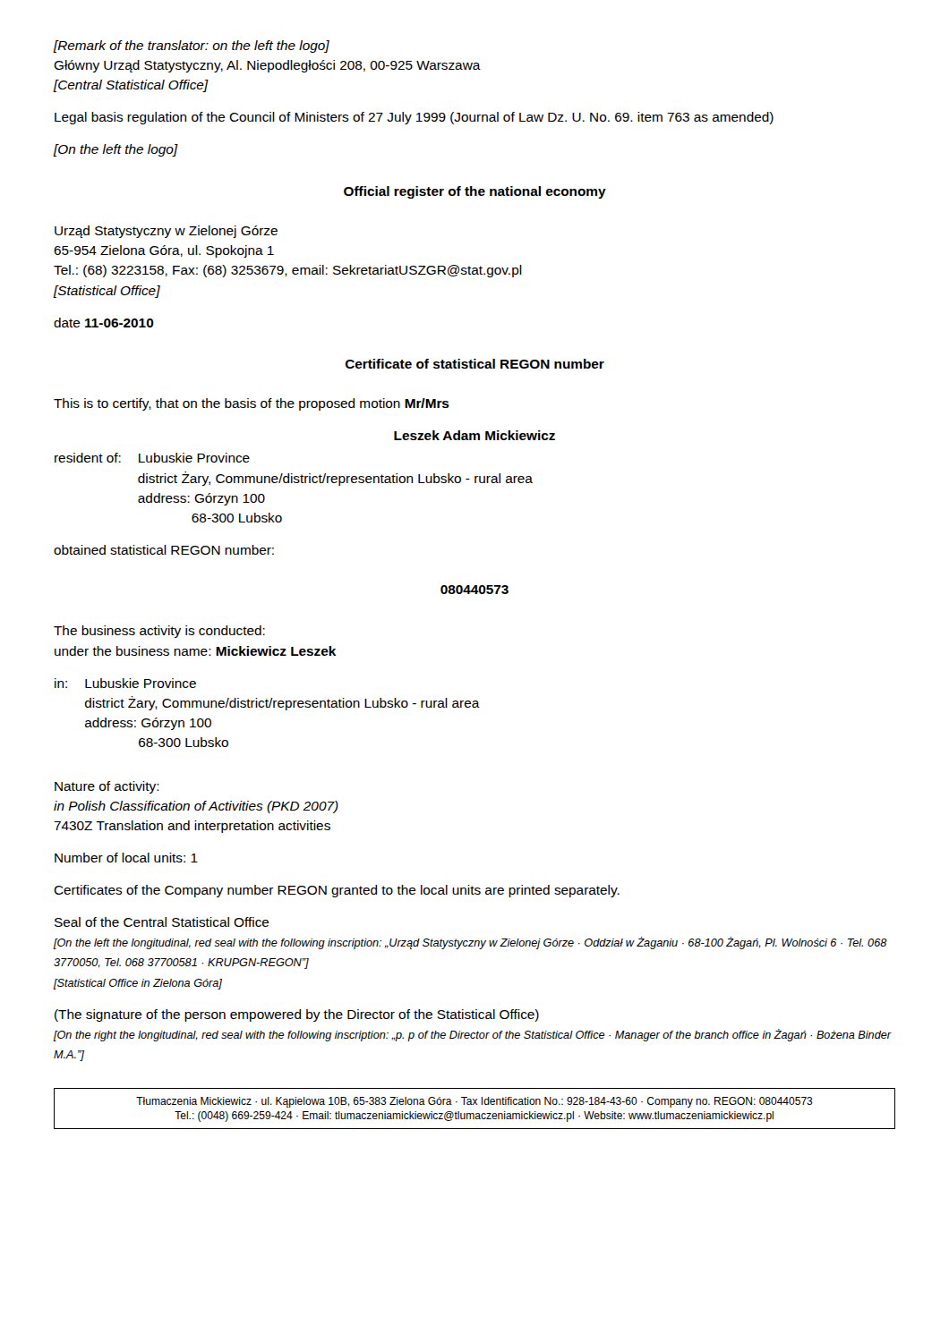[Remark of the translator: on the left the logo]
Główny Urząd Statystyczny, Al. Niepodległości 208, 00-925 Warszawa
[Central Statistical Office]
Legal basis regulation of the Council of Ministers of 27 July 1999 (Journal of Law Dz. U. No. 69. item 763 as amended)
[On the left the logo]
Official register of the national economy
Urząd Statystyczny w Zielonej Górze
65-954 Zielona Góra, ul. Spokojna 1
Tel.: (68) 3223158, Fax: (68) 3253679, email: SekretariatUSZGR@stat.gov.pl
[Statistical Office]
date 11-06-2010
Certificate of statistical REGON number
This is to certify, that on the basis of the proposed motion Mr/Mrs
Leszek Adam Mickiewicz
| resident of: | Lubuskie Province |
| | district Żary, Commune/district/representation Lubsko - rural area |
| | address: Górzyn 100 |
| | 68-300 Lubsko |
obtained statistical REGON number:
080440573
The business activity is conducted:
under the business name: Mickiewicz Leszek
| in: | Lubuskie Province |
| | district Żary, Commune/district/representation Lubsko - rural area |
| | address: Górzyn 100 |
| | 68-300 Lubsko |
Nature of activity:
in Polish Classification of Activities (PKD 2007)
7430Z Translation and interpretation activities
Number of local units: 1
Certificates of the Company number REGON granted to the local units are printed separately.
Seal of the Central Statistical Office
[On the left the longitudinal, red seal with the following inscription: „Urząd Statystyczny w Zielonej Górze · Oddział w Żaganiu · 68-100 Żagań, Pl. Wolności 6 · Tel. 068 3770050, Tel. 068 37700581 · KRUPGN-REGON”]
[Statistical Office in Zielona Góra]
(The signature of the person empowered by the Director of the Statistical Office)
[On the right the longitudinal, red seal with the following inscription: „p. p of the Director of the Statistical Office · Manager of the branch office in Żagań · Bożena Binder M.A.”]
Tłumaczenia Mickiewicz · ul. Kąpielowa 10B, 65-383 Zielona Góra · Tax Identification No.: 928-184-43-60 · Company no. REGON: 080440573
Tel.: (0048) 669-259-424 · Email: tlumaczeniamickiewicz@tlumaczeniamickiewicz.pl · Website: www.tlumaczeniamickiewicz.pl